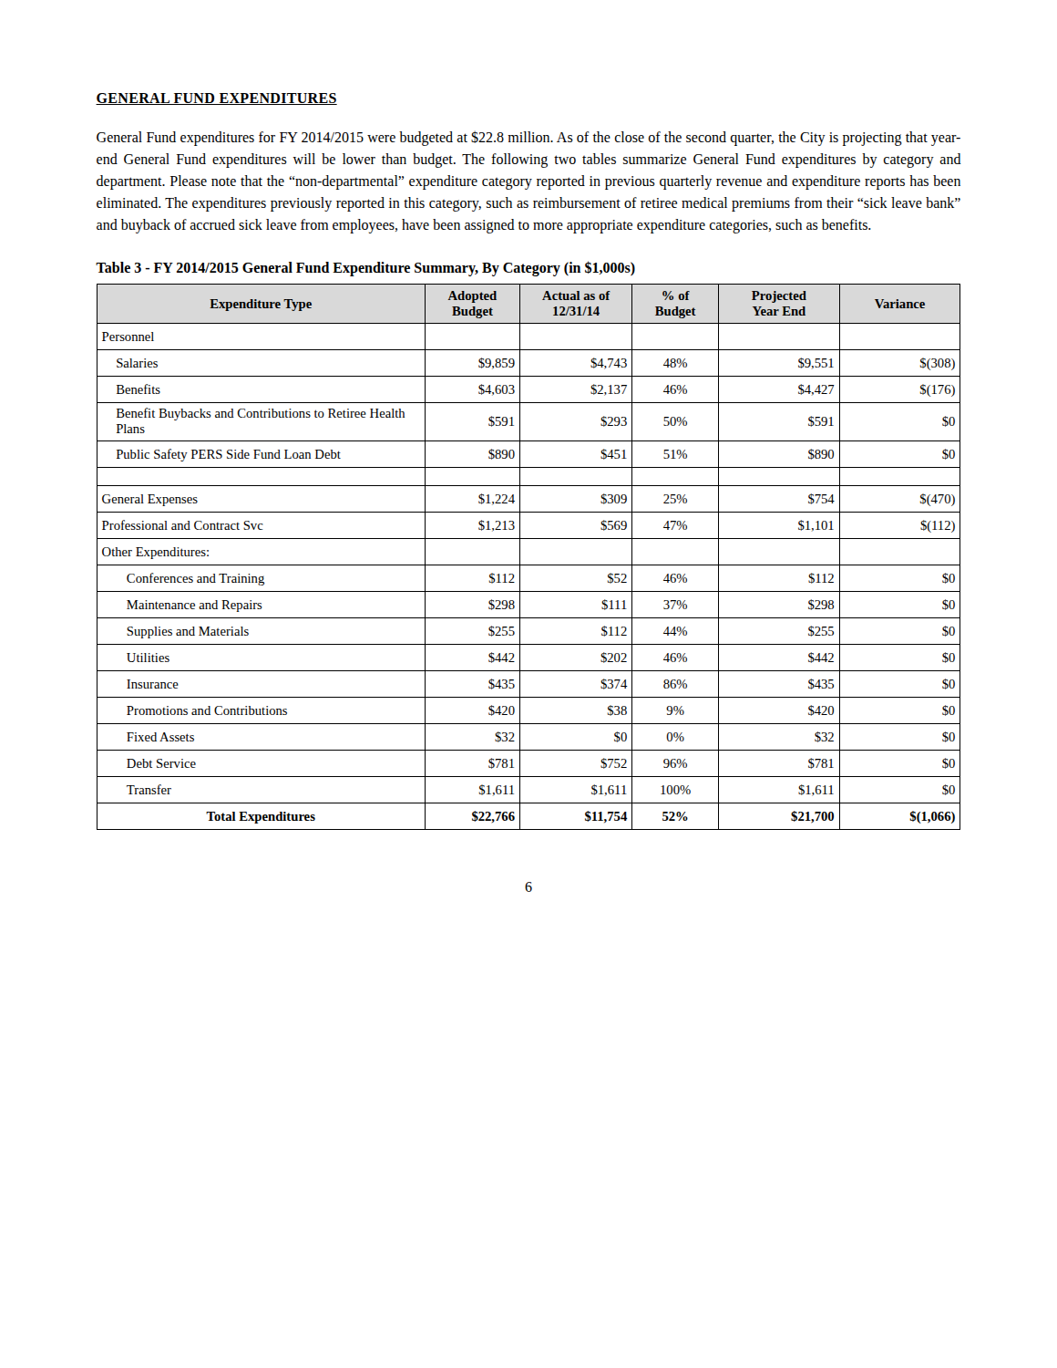GENERAL FUND EXPENDITURES
General Fund expenditures for FY 2014/2015 were budgeted at $22.8 million. As of the close of the second quarter, the City is projecting that year-end General Fund expenditures will be lower than budget. The following two tables summarize General Fund expenditures by category and department. Please note that the “non-departmental” expenditure category reported in previous quarterly revenue and expenditure reports has been eliminated. The expenditures previously reported in this category, such as reimbursement of retiree medical premiums from their “sick leave bank” and buyback of accrued sick leave from employees, have been assigned to more appropriate expenditure categories, such as benefits.
Table 3 - FY 2014/2015 General Fund Expenditure Summary, By Category (in $1,000s)
| Expenditure Type | Adopted Budget | Actual as of 12/31/14 | % of Budget | Projected Year End | Variance |
| --- | --- | --- | --- | --- | --- |
| Personnel | | | | | |
| Salaries | $9,859 | $4,743 | 48% | $9,551 | $(308) |
| Benefits | $4,603 | $2,137 | 46% | $4,427 | $(176) |
| Benefit Buybacks and Contributions to Retiree Health Plans | $591 | $293 | 50% | $591 | $0 |
| Public Safety PERS Side Fund Loan Debt | $890 | $451 | 51% | $890 | $0 |
| General Expenses | $1,224 | $309 | 25% | $754 | $(470) |
| Professional and Contract Svc | $1,213 | $569 | 47% | $1,101 | $(112) |
| Other Expenditures: | | | | | |
| Conferences and Training | $112 | $52 | 46% | $112 | $0 |
| Maintenance and Repairs | $298 | $111 | 37% | $298 | $0 |
| Supplies and Materials | $255 | $112 | 44% | $255 | $0 |
| Utilities | $442 | $202 | 46% | $442 | $0 |
| Insurance | $435 | $374 | 86% | $435 | $0 |
| Promotions and Contributions | $420 | $38 | 9% | $420 | $0 |
| Fixed Assets | $32 | $0 | 0% | $32 | $0 |
| Debt Service | $781 | $752 | 96% | $781 | $0 |
| Transfer | $1,611 | $1,611 | 100% | $1,611 | $0 |
| Total Expenditures | $22,766 | $11,754 | 52% | $21,700 | $(1,066) |
6